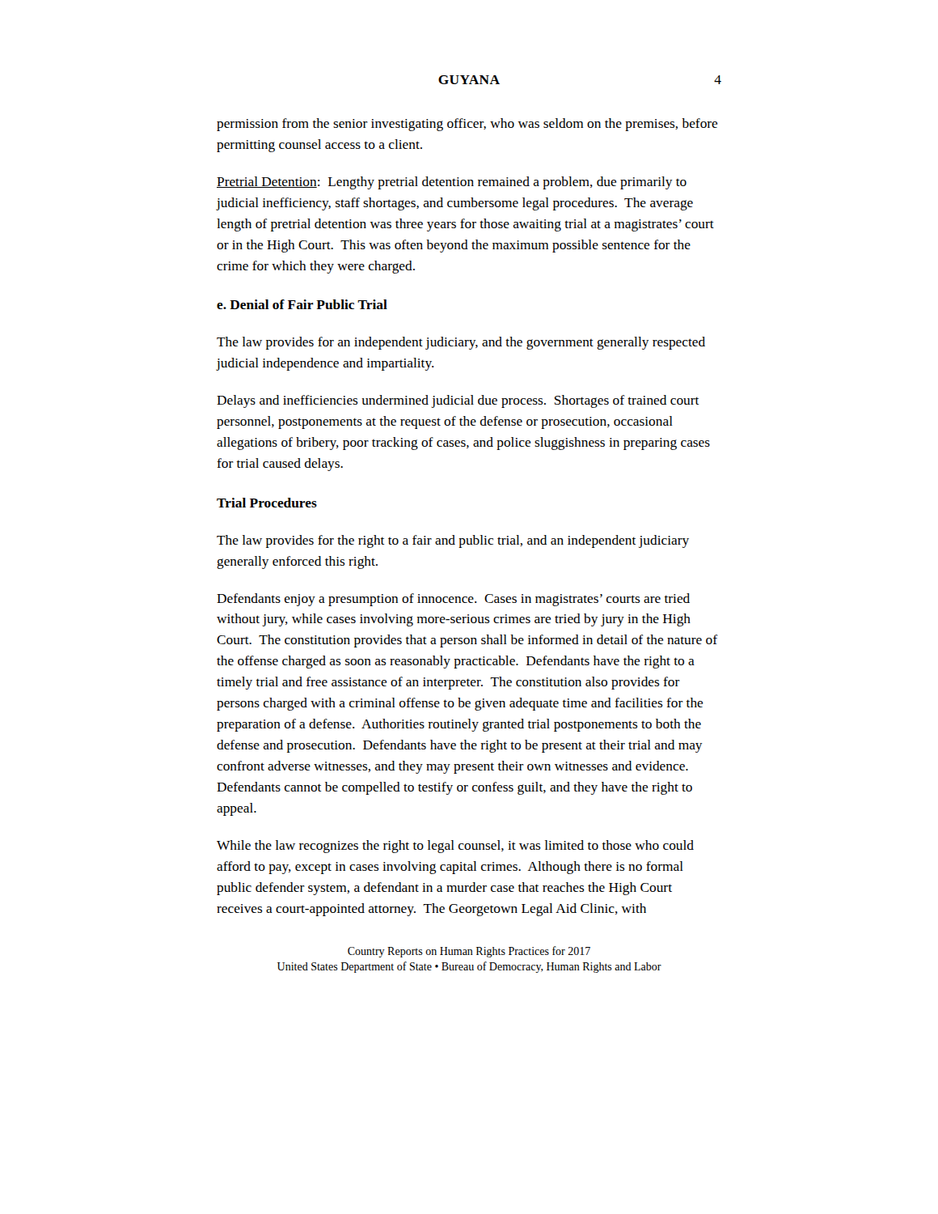GUYANA 4
permission from the senior investigating officer, who was seldom on the premises, before permitting counsel access to a client.
Pretrial Detention: Lengthy pretrial detention remained a problem, due primarily to judicial inefficiency, staff shortages, and cumbersome legal procedures. The average length of pretrial detention was three years for those awaiting trial at a magistrates’ court or in the High Court. This was often beyond the maximum possible sentence for the crime for which they were charged.
e. Denial of Fair Public Trial
The law provides for an independent judiciary, and the government generally respected judicial independence and impartiality.
Delays and inefficiencies undermined judicial due process. Shortages of trained court personnel, postponements at the request of the defense or prosecution, occasional allegations of bribery, poor tracking of cases, and police sluggishness in preparing cases for trial caused delays.
Trial Procedures
The law provides for the right to a fair and public trial, and an independent judiciary generally enforced this right.
Defendants enjoy a presumption of innocence. Cases in magistrates’ courts are tried without jury, while cases involving more-serious crimes are tried by jury in the High Court. The constitution provides that a person shall be informed in detail of the nature of the offense charged as soon as reasonably practicable. Defendants have the right to a timely trial and free assistance of an interpreter. The constitution also provides for persons charged with a criminal offense to be given adequate time and facilities for the preparation of a defense. Authorities routinely granted trial postponements to both the defense and prosecution. Defendants have the right to be present at their trial and may confront adverse witnesses, and they may present their own witnesses and evidence. Defendants cannot be compelled to testify or confess guilt, and they have the right to appeal.
While the law recognizes the right to legal counsel, it was limited to those who could afford to pay, except in cases involving capital crimes. Although there is no formal public defender system, a defendant in a murder case that reaches the High Court receives a court-appointed attorney. The Georgetown Legal Aid Clinic, with
Country Reports on Human Rights Practices for 2017
United States Department of State • Bureau of Democracy, Human Rights and Labor